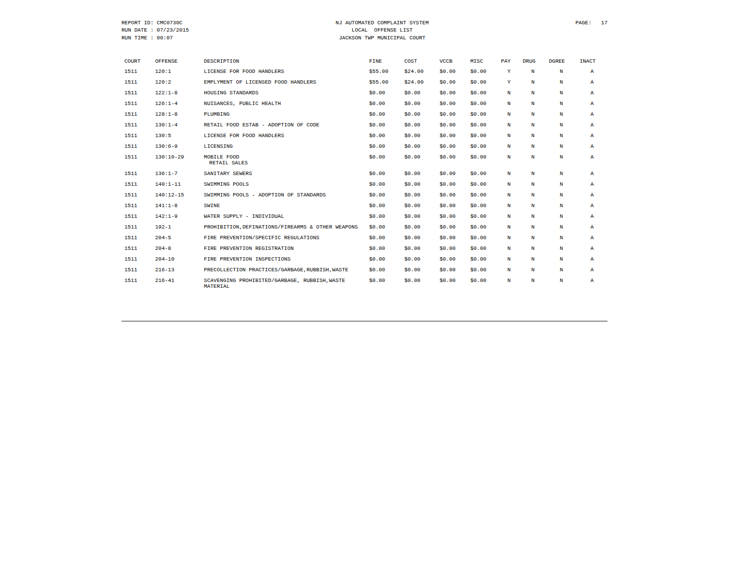REPORT ID: CMC0730C RUN DATE : 07/23/2015 RUN TIME : 00:07
NJ AUTOMATED COMPLAINT SYSTEM
LOCAL OFFENSE LIST
JACKSON TWP MUNICIPAL COURT
PAGE: 17
| COURT | OFFENSE | DESCRIPTION | FINE | COST | VCCB | MISC | PAY | DRUG | DGREE | INACT |
| --- | --- | --- | --- | --- | --- | --- | --- | --- | --- | --- |
| 1511 | 120:1 | LICENSE FOR FOOD HANDLERS | $55.00 | $24.00 | $0.00 | $0.00 | Y | N | N | A |
| 1511 | 120:2 | EMPLYMENT OF LICENSED FOOD HANDLERS | $55.00 | $24.00 | $0.00 | $0.00 | Y | N | N | A |
| 1511 | 122:1-8 | HOUSING STANDARDS | $0.00 | $0.00 | $0.00 | $0.00 | N | N | N | A |
| 1511 | 126:1-4 | NUISANCES, PUBLIC HEALTH | $0.00 | $0.00 | $0.00 | $0.00 | N | N | N | A |
| 1511 | 128:1-8 | PLUMBING | $0.00 | $0.00 | $0.00 | $0.00 | N | N | N | A |
| 1511 | 130:1-4 | RETAIL FOOD ESTAB - ADOPTION OF CODE | $0.00 | $0.00 | $0.00 | $0.00 | N | N | N | A |
| 1511 | 130:5 | LICENSE FOR FOOD HANDLERS | $0.00 | $0.00 | $0.00 | $0.00 | N | N | N | A |
| 1511 | 130:6-9 | LICENSING | $0.00 | $0.00 | $0.00 | $0.00 | N | N | N | A |
| 1511 | 130:10-29 | MOBILE FOOD RETAIL SALES | $0.00 | $0.00 | $0.00 | $0.00 | N | N | N | A |
| 1511 | 136:1-7 | SANITARY SEWERS | $0.00 | $0.00 | $0.00 | $0.00 | N | N | N | A |
| 1511 | 140:1-11 | SWIMMING POOLS | $0.00 | $0.00 | $0.00 | $0.00 | N | N | N | A |
| 1511 | 140:12-15 | SWIMMING POOLS - ADOPTION OF STANDARDS | $0.00 | $0.00 | $0.00 | $0.00 | N | N | N | A |
| 1511 | 141:1-8 | SWINE | $0.00 | $0.00 | $0.00 | $0.00 | N | N | N | A |
| 1511 | 142:1-9 | WATER SUPPLY - INDIVIDUAL | $0.00 | $0.00 | $0.00 | $0.00 | N | N | N | A |
| 1511 | 192-1 | PROHIBITION,DEFINATIONS/FIREARMS & OTHER WEAPONS | $0.00 | $0.00 | $0.00 | $0.00 | N | N | N | A |
| 1511 | 204-5 | FIRE PREVENTION/SPECIFIC REGULATIONS | $0.00 | $0.00 | $0.00 | $0.00 | N | N | N | A |
| 1511 | 204-8 | FIRE PREVENTION REGISTRATION | $0.00 | $0.00 | $0.00 | $0.00 | N | N | N | A |
| 1511 | 204-10 | FIRE PREVENTION INSPECTIONS | $0.00 | $0.00 | $0.00 | $0.00 | N | N | N | A |
| 1511 | 216-13 | PRECOLLECTION PRACTICES/GARBAGE,RUBBISH,WASTE | $0.00 | $0.00 | $0.00 | $0.00 | N | N | N | A |
| 1511 | 216-41 | SCAVENGING PROHIBITED/GARBAGE, RUBBISH,WASTE MATERIAL | $0.00 | $0.00 | $0.00 | $0.00 | N | N | N | A |